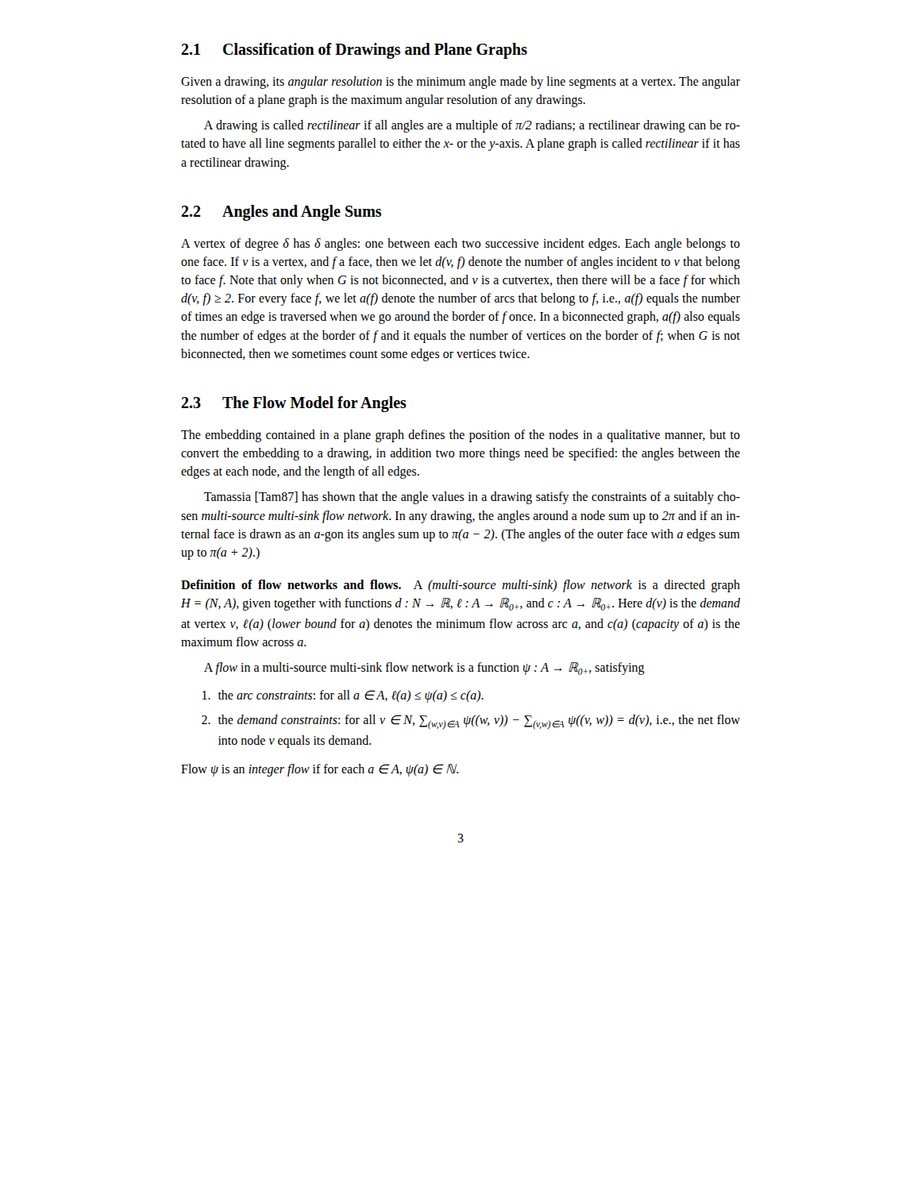2.1 Classification of Drawings and Plane Graphs
Given a drawing, its angular resolution is the minimum angle made by line segments at a vertex. The angular resolution of a plane graph is the maximum angular resolution of any drawings.
A drawing is called rectilinear if all angles are a multiple of π/2 radians; a rectilinear drawing can be rotated to have all line segments parallel to either the x- or the y-axis. A plane graph is called rectilinear if it has a rectilinear drawing.
2.2 Angles and Angle Sums
A vertex of degree δ has δ angles: one between each two successive incident edges. Each angle belongs to one face. If v is a vertex, and f a face, then we let d(v, f) denote the number of angles incident to v that belong to face f. Note that only when G is not biconnected, and v is a cutvertex, then there will be a face f for which d(v, f) ≥ 2. For every face f, we let a(f) denote the number of arcs that belong to f, i.e., a(f) equals the number of times an edge is traversed when we go around the border of f once. In a biconnected graph, a(f) also equals the number of edges at the border of f and it equals the number of vertices on the border of f; when G is not biconnected, then we sometimes count some edges or vertices twice.
2.3 The Flow Model for Angles
The embedding contained in a plane graph defines the position of the nodes in a qualitative manner, but to convert the embedding to a drawing, in addition two more things need be specified: the angles between the edges at each node, and the length of all edges.
Tamassia [Tam87] has shown that the angle values in a drawing satisfy the constraints of a suitably chosen multi-source multi-sink flow network. In any drawing, the angles around a node sum up to 2π and if an internal face is drawn as an a-gon its angles sum up to π(a − 2). (The angles of the outer face with a edges sum up to π(a + 2).)
Definition of flow networks and flows. A (multi-source multi-sink) flow network is a directed graph H = (N, A), given together with functions d : N → ℝ, ℓ : A → ℝ0+, and c : A → ℝ0+. Here d(v) is the demand at vertex v, ℓ(a) (lower bound for a) denotes the minimum flow across arc a, and c(a) (capacity of a) is the maximum flow across a.
A flow in a multi-source multi-sink flow network is a function ψ : A → ℝ0+, satisfying
the arc constraints: for all a ∈ A, ℓ(a) ≤ ψ(a) ≤ c(a).
the demand constraints: for all v ∈ N, ∑(w,v)∈A ψ((w, v)) − ∑(v,w)∈A ψ((v, w)) = d(v), i.e., the net flow into node v equals its demand.
Flow ψ is an integer flow if for each a ∈ A, ψ(a) ∈ ℕ.
3